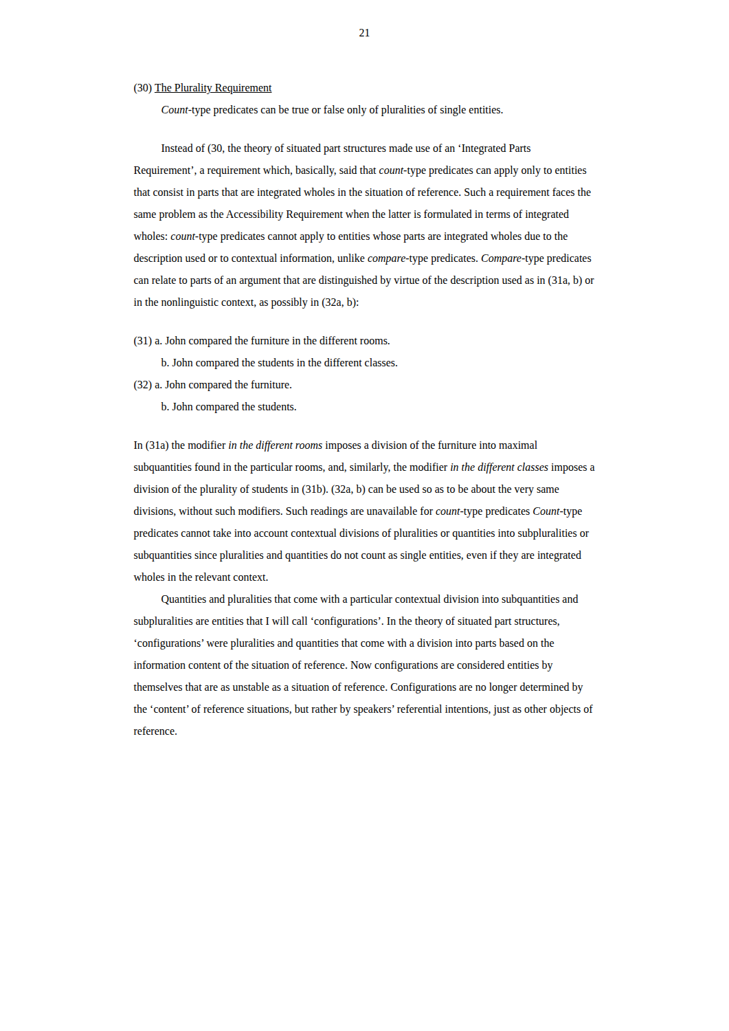21
(30) The Plurality Requirement
Count-type predicates can be true or false only of pluralities of single entities.
Instead of (30, the theory of situated part structures made use of an ‘Integrated Parts Requirement’, a requirement which, basically, said that count-type predicates can apply only to entities that consist in parts that are integrated wholes in the situation of reference. Such a requirement faces the same problem as the Accessibility Requirement when the latter is formulated in terms of integrated wholes: count-type predicates cannot apply to entities whose parts are integrated wholes due to the description used or to contextual information, unlike compare-type predicates. Compare-type predicates can relate to parts of an argument that are distinguished by virtue of the description used as in (31a, b) or in the nonlinguistic context, as possibly in (32a, b):
(31) a. John compared the furniture in the different rooms.
b. John compared the students in the different classes.
(32) a. John compared the furniture.
b. John compared the students.
In (31a) the modifier in the different rooms imposes a division of the furniture into maximal subquantities found in the particular rooms, and, similarly, the modifier in the different classes imposes a division of the plurality of students in (31b). (32a, b) can be used so as to be about the very same divisions, without such modifiers. Such readings are unavailable for count-type predicates Count-type predicates cannot take into account contextual divisions of pluralities or quantities into subpluralities or subquantities since pluralities and quantities do not count as single entities, even if they are integrated wholes in the relevant context.
Quantities and pluralities that come with a particular contextual division into subquantities and subpluralities are entities that I will call ‘configurations’. In the theory of situated part structures, ‘configurations’ were pluralities and quantities that come with a division into parts based on the information content of the situation of reference. Now configurations are considered entities by themselves that are as unstable as a situation of reference. Configurations are no longer determined by the ‘content’ of reference situations, but rather by speakers’ referential intentions, just as other objects of reference.